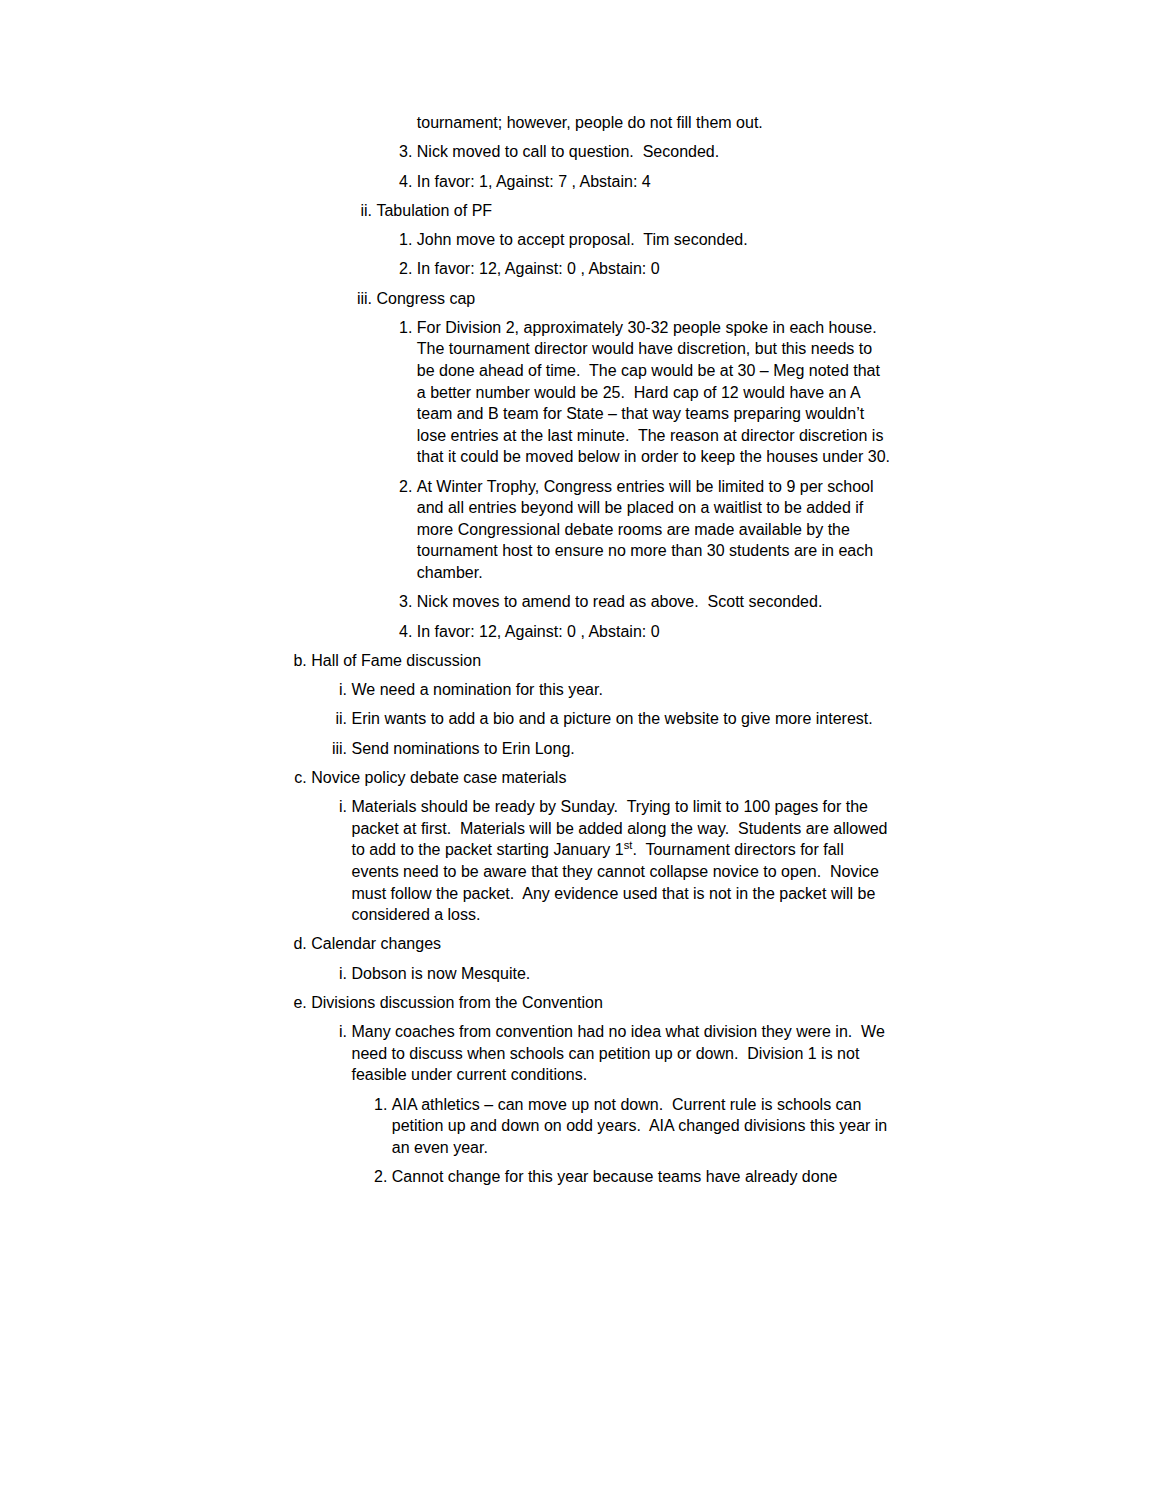tournament; however, people do not fill them out.
Nick moved to call to question. Seconded.
In favor: 1, Against: 7 , Abstain: 4
Tabulation of PF
John move to accept proposal. Tim seconded.
In favor: 12, Against: 0 , Abstain: 0
Congress cap
For Division 2, approximately 30-32 people spoke in each house. The tournament director would have discretion, but this needs to be done ahead of time. The cap would be at 30 – Meg noted that a better number would be 25. Hard cap of 12 would have an A team and B team for State – that way teams preparing wouldn’t lose entries at the last minute. The reason at director discretion is that it could be moved below in order to keep the houses under 30.
At Winter Trophy, Congress entries will be limited to 9 per school and all entries beyond will be placed on a waitlist to be added if more Congressional debate rooms are made available by the tournament host to ensure no more than 30 students are in each chamber.
Nick moves to amend to read as above. Scott seconded.
In favor: 12, Against: 0 , Abstain: 0
Hall of Fame discussion
We need a nomination for this year.
Erin wants to add a bio and a picture on the website to give more interest.
Send nominations to Erin Long.
Novice policy debate case materials
Materials should be ready by Sunday. Trying to limit to 100 pages for the packet at first. Materials will be added along the way. Students are allowed to add to the packet starting January 1st. Tournament directors for fall events need to be aware that they cannot collapse novice to open. Novice must follow the packet. Any evidence used that is not in the packet will be considered a loss.
Calendar changes
Dobson is now Mesquite.
Divisions discussion from the Convention
Many coaches from convention had no idea what division they were in. We need to discuss when schools can petition up or down. Division 1 is not feasible under current conditions.
AIA athletics – can move up not down. Current rule is schools can petition up and down on odd years. AIA changed divisions this year in an even year.
Cannot change for this year because teams have already done